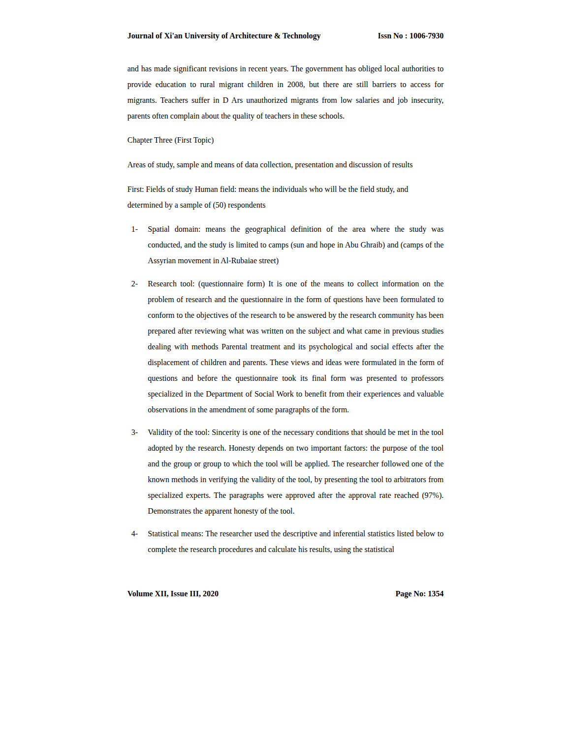Journal of Xi'an University of Architecture & Technology Issn No : 1006-7930
and has made significant revisions in recent years. The government has obliged local authorities to provide education to rural migrant children in 2008, but there are still barriers to access for migrants. Teachers suffer in D Ars unauthorized migrants from low salaries and job insecurity, parents often complain about the quality of teachers in these schools.
Chapter Three (First Topic)
Areas of study, sample and means of data collection, presentation and discussion of results
First: Fields of study Human field: means the individuals who will be the field study, and determined by a sample of (50) respondents
Spatial domain: means the geographical definition of the area where the study was conducted, and the study is limited to camps (sun and hope in Abu Ghraib) and (camps of the Assyrian movement in Al-Rubaiae street)
Research tool: (questionnaire form) It is one of the means to collect information on the problem of research and the questionnaire in the form of questions have been formulated to conform to the objectives of the research to be answered by the research community has been prepared after reviewing what was written on the subject and what came in previous studies dealing with methods Parental treatment and its psychological and social effects after the displacement of children and parents. These views and ideas were formulated in the form of questions and before the questionnaire took its final form was presented to professors specialized in the Department of Social Work to benefit from their experiences and valuable observations in the amendment of some paragraphs of the form.
Validity of the tool: Sincerity is one of the necessary conditions that should be met in the tool adopted by the research. Honesty depends on two important factors: the purpose of the tool and the group or group to which the tool will be applied. The researcher followed one of the known methods in verifying the validity of the tool, by presenting the tool to arbitrators from specialized experts. The paragraphs were approved after the approval rate reached (97%). Demonstrates the apparent honesty of the tool.
Statistical means: The researcher used the descriptive and inferential statistics listed below to complete the research procedures and calculate his results, using the statistical
Volume XII, Issue III, 2020 Page No: 1354